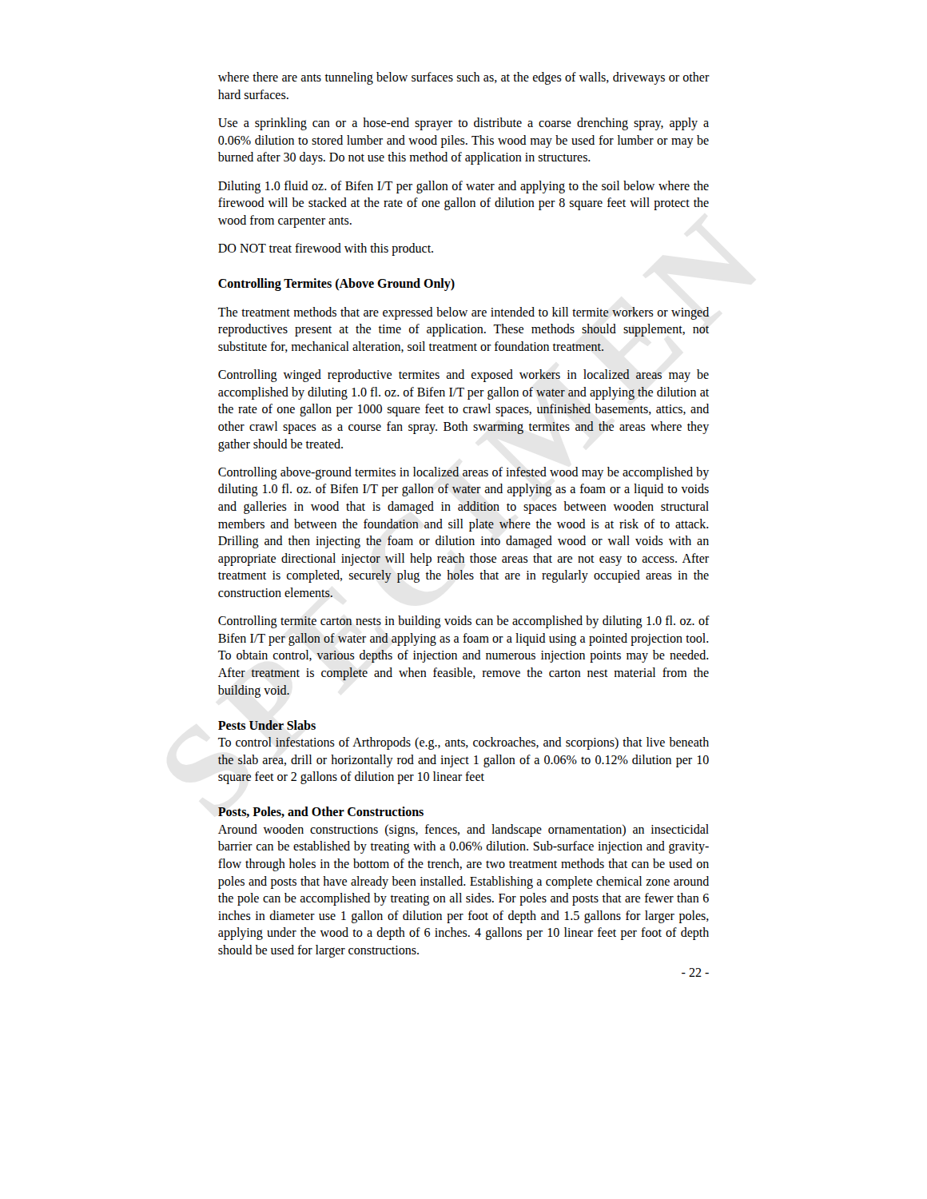SPECIMEN
where there are ants tunneling below surfaces such as, at the edges of walls, driveways or other hard surfaces.
Use a sprinkling can or a hose-end sprayer to distribute a coarse drenching spray, apply a 0.06% dilution to stored lumber and wood piles. This wood may be used for lumber or may be burned after 30 days. Do not use this method of application in structures.
Diluting 1.0 fluid oz. of Bifen I/T per gallon of water and applying to the soil below where the firewood will be stacked at the rate of one gallon of dilution per 8 square feet will protect the wood from carpenter ants.
DO NOT treat firewood with this product.
Controlling Termites (Above Ground Only)
The treatment methods that are expressed below are intended to kill termite workers or winged reproductives present at the time of application. These methods should supplement, not substitute for, mechanical alteration, soil treatment or foundation treatment.
Controlling winged reproductive termites and exposed workers in localized areas may be accomplished by diluting 1.0 fl. oz. of Bifen I/T per gallon of water and applying the dilution at the rate of one gallon per 1000 square feet to crawl spaces, unfinished basements, attics, and other crawl spaces as a course fan spray. Both swarming termites and the areas where they gather should be treated.
Controlling above-ground termites in localized areas of infested wood may be accomplished by diluting 1.0 fl. oz. of Bifen I/T per gallon of water and applying as a foam or a liquid to voids and galleries in wood that is damaged in addition to spaces between wooden structural members and between the foundation and sill plate where the wood is at risk of to attack. Drilling and then injecting the foam or dilution into damaged wood or wall voids with an appropriate directional injector will help reach those areas that are not easy to access. After treatment is completed, securely plug the holes that are in regularly occupied areas in the construction elements.
Controlling termite carton nests in building voids can be accomplished by diluting 1.0 fl. oz. of Bifen I/T per gallon of water and applying as a foam or a liquid using a pointed projection tool. To obtain control, various depths of injection and numerous injection points may be needed. After treatment is complete and when feasible, remove the carton nest material from the building void.
Pests Under Slabs
To control infestations of Arthropods (e.g., ants, cockroaches, and scorpions) that live beneath the slab area, drill or horizontally rod and inject 1 gallon of a 0.06% to 0.12% dilution per 10 square feet or 2 gallons of dilution per 10 linear feet
Posts, Poles, and Other Constructions
Around wooden constructions (signs, fences, and landscape ornamentation) an insecticidal barrier can be established by treating with a 0.06% dilution. Sub-surface injection and gravity-flow through holes in the bottom of the trench, are two treatment methods that can be used on poles and posts that have already been installed. Establishing a complete chemical zone around the pole can be accomplished by treating on all sides. For poles and posts that are fewer than 6 inches in diameter use 1 gallon of dilution per foot of depth and 1.5 gallons for larger poles, applying under the wood to a depth of 6 inches. 4 gallons per 10 linear feet per foot of depth should be used for larger constructions.
- 22 -